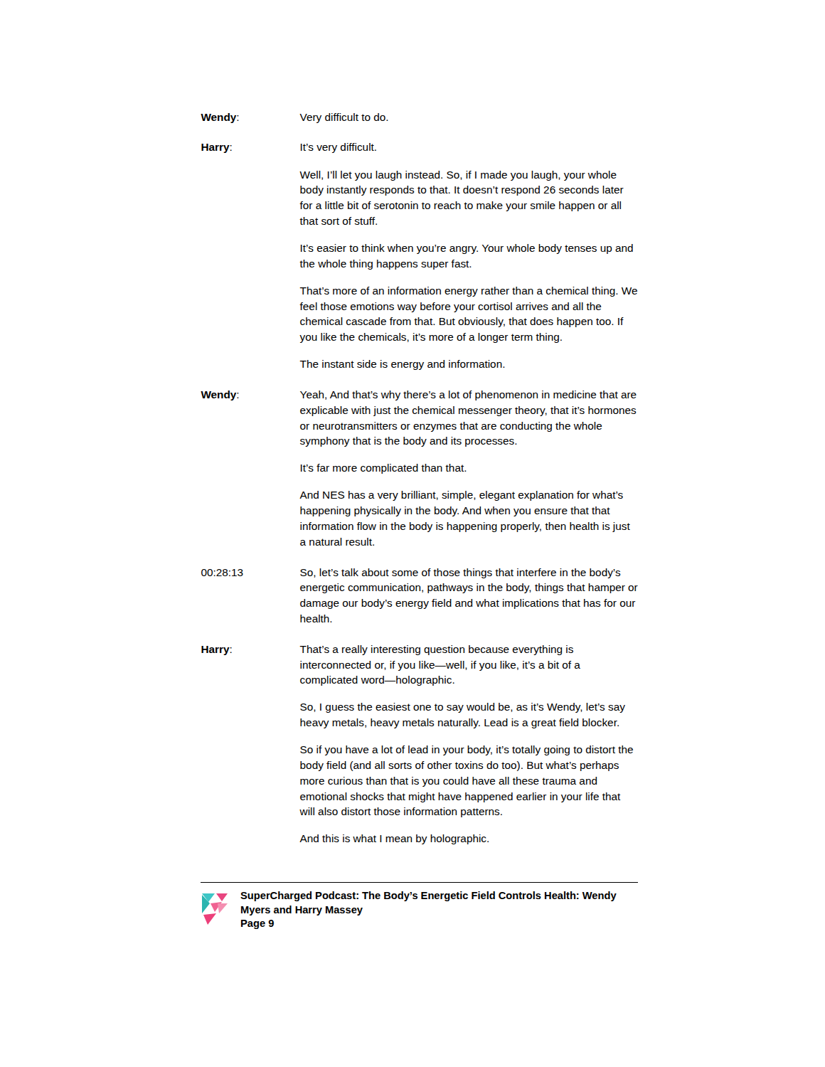| Wendy : | Very difficult to do. |
| Harry : | It’s very difficult. Well, I’ll let you laugh instead. So, if I made you laugh, your whole body instantly responds to that. It doesn’t respond 26 seconds later for a little bit of serotonin to reach to make your smile happen or all that sort of stuff. It’s easier to think when you’re angry. Your whole body tenses up and the whole thing happens super fast. That’s more of an information energy rather than a chemical thing. We feel those emotions way before your cortisol arrives and all the chemical cascade from that. But obviously, that does happen too. If you like the chemicals, it’s more of a longer term thing. The instant side is energy and information. |
| Wendy : | Yeah, And that’s why there’s a lot of phenomenon in medicine that are explicable with just the chemical messenger theory, that it’s hormones or neurotransmitters or enzymes that are conducting the whole symphony that is the body and its processes. It’s far more complicated than that. And NES has a very brilliant, simple, elegant explanation for what’s happening physically in the body. And when you ensure that that information flow in the body is happening properly, then health is just a natural result. |
| 00:28:13 | So, let’s talk about some of those things that interfere in the body’s energetic communication, pathways in the body, things that hamper or damage our body’s energy field and what implications that has for our health. |
| Harry : | That’s a really interesting question because everything is interconnected or, if you like—well, if you like, it’s a bit of a complicated word—holographic. So, I guess the easiest one to say would be, as it’s Wendy, let’s say heavy metals, heavy metals naturally. Lead is a great field blocker. So if you have a lot of lead in your body, it’s totally going to distort the body field (and all sorts of other toxins do too). But what’s perhaps more curious than that is you could have all these trauma and emotional shocks that might have happened earlier in your life that will also distort those information patterns. And this is what I mean by holographic. |
SuperCharged Podcast: The Body’s Energetic Field Controls Health: Wendy Myers and Harry Massey
Page 9